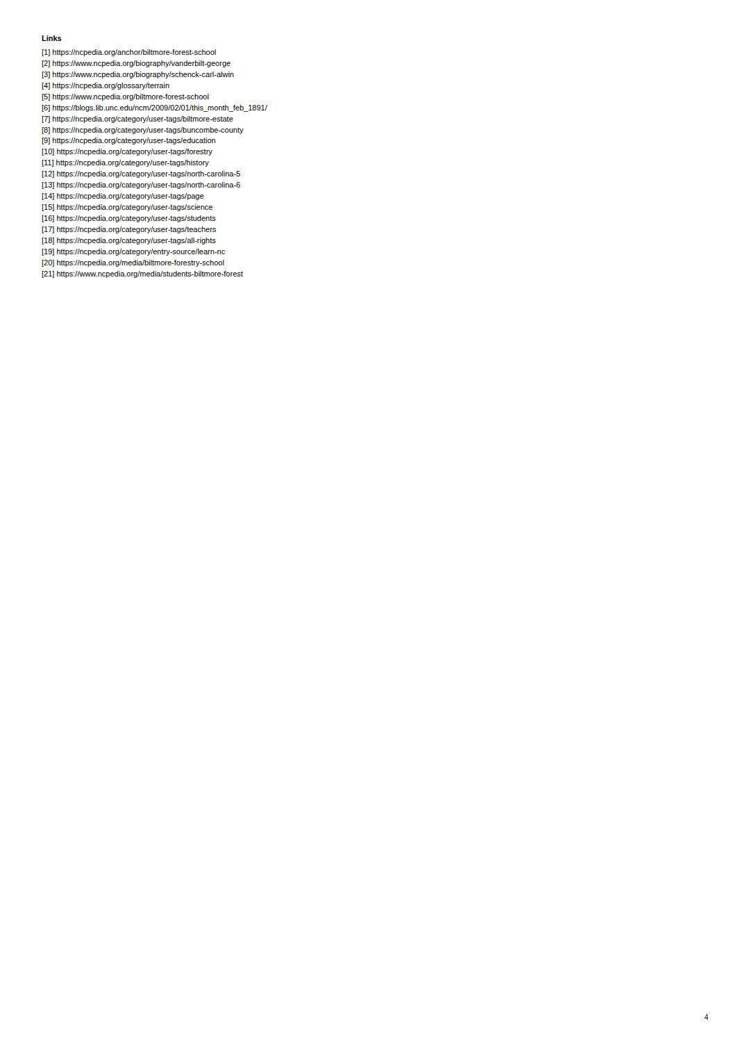Links
[1] https://ncpedia.org/anchor/biltmore-forest-school
[2] https://www.ncpedia.org/biography/vanderbilt-george
[3] https://www.ncpedia.org/biography/schenck-carl-alwin
[4] https://ncpedia.org/glossary/terrain
[5] https://www.ncpedia.org/biltmore-forest-school
[6] https://blogs.lib.unc.edu/ncm/2009/02/01/this_month_feb_1891/
[7] https://ncpedia.org/category/user-tags/biltmore-estate
[8] https://ncpedia.org/category/user-tags/buncombe-county
[9] https://ncpedia.org/category/user-tags/education
[10] https://ncpedia.org/category/user-tags/forestry
[11] https://ncpedia.org/category/user-tags/history
[12] https://ncpedia.org/category/user-tags/north-carolina-5
[13] https://ncpedia.org/category/user-tags/north-carolina-6
[14] https://ncpedia.org/category/user-tags/page
[15] https://ncpedia.org/category/user-tags/science
[16] https://ncpedia.org/category/user-tags/students
[17] https://ncpedia.org/category/user-tags/teachers
[18] https://ncpedia.org/category/user-tags/all-rights
[19] https://ncpedia.org/category/entry-source/learn-nc
[20] https://ncpedia.org/media/biltmore-forestry-school
[21] https://www.ncpedia.org/media/students-biltmore-forest
4